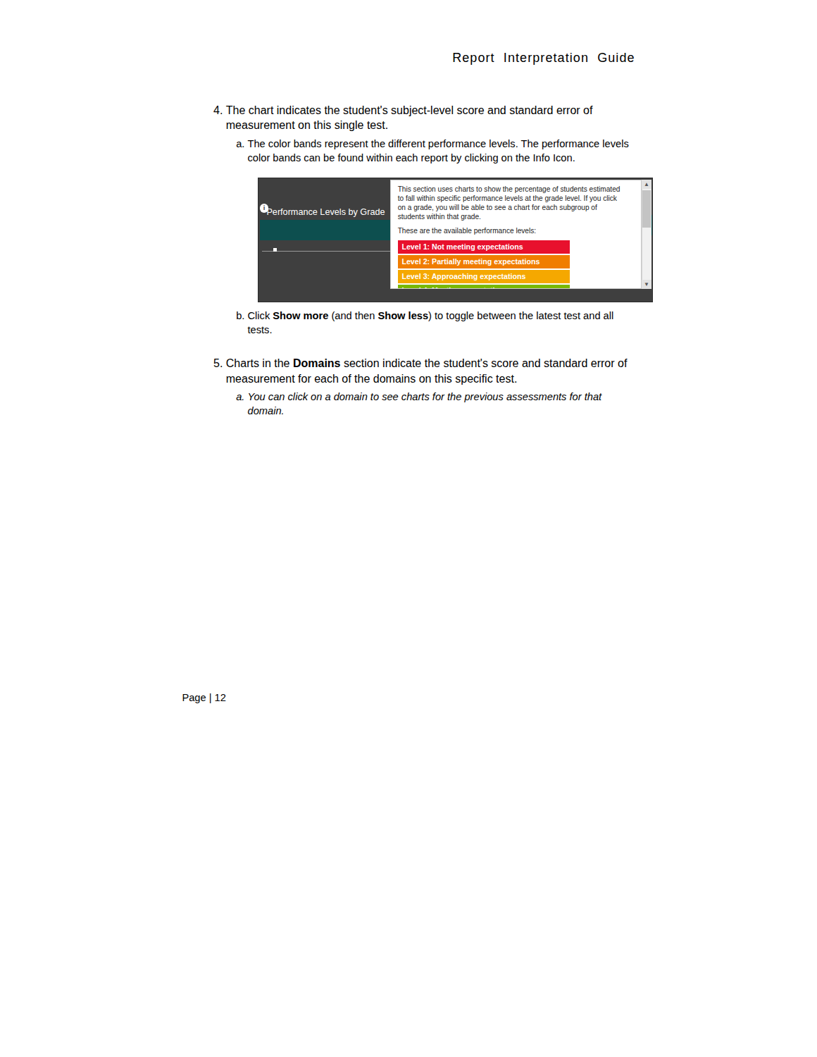Report Interpretation Guide
The chart indicates the student's subject-level score and standard error of measurement on this single test.
The color bands represent the different performance levels. The performance levels color bands can be found within each report by clicking on the Info Icon.
i
Performance Levels by Grade
This section uses charts to show the percentage of students estimated to fall within specific performance levels at the grade level. If you click on a grade, you will be able to see a chart for each subgroup of students within that grade.
These are the available performance levels:
Level 1: Not meeting expectations
Level 2: Partially meeting expectations
Level 3: Approaching expectations
Level 4: Meeting expectations
▲
▼
Click Show more (and then Show less) to toggle between the latest test and all tests.
Charts in the Domains section indicate the student's score and standard error of measurement for each of the domains on this specific test.
You can click on a domain to see charts for the previous assessments for that domain.
Page | 12